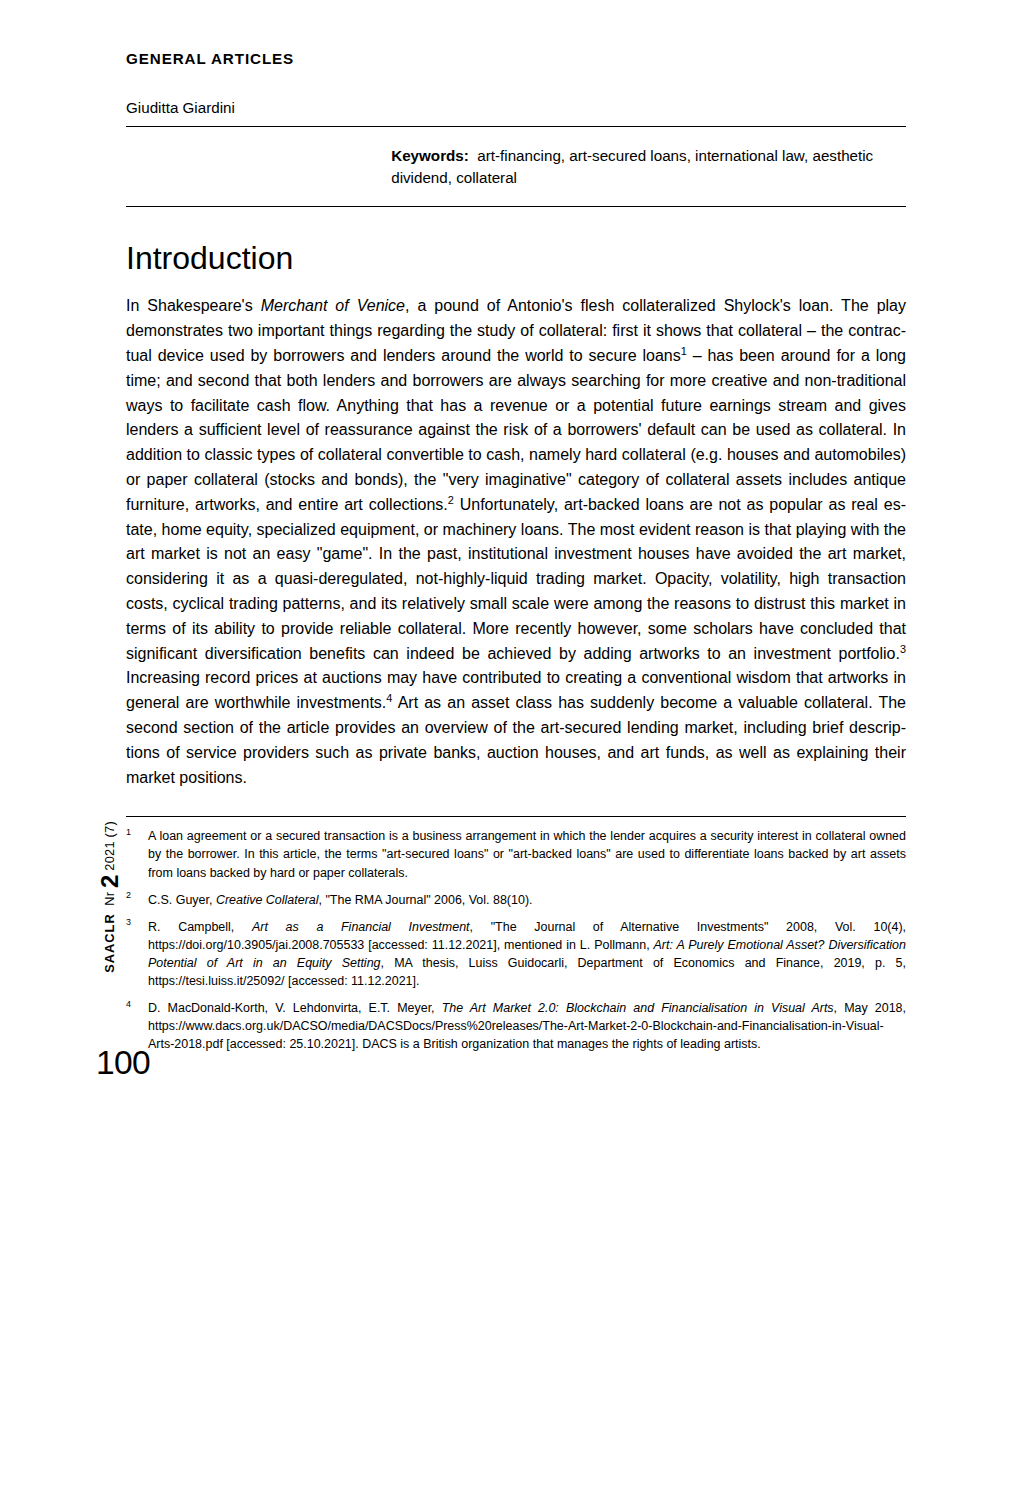SAACLR Nr 2 2021 (7)
100
General Articles
Giuditta Giardini
Keywords: art-financing, art-secured loans, international law, aesthetic dividend, collateral
Introduction
In Shakespeare's Merchant of Venice, a pound of Antonio's flesh collateralized Shylock's loan. The play demonstrates two important things regarding the study of collateral: first it shows that collateral – the contractual device used by borrowers and lenders around the world to secure loans1 – has been around for a long time; and second that both lenders and borrowers are always searching for more creative and non-traditional ways to facilitate cash flow. Anything that has a revenue or a potential future earnings stream and gives lenders a sufficient level of reassurance against the risk of a borrowers' default can be used as collateral. In addition to classic types of collateral convertible to cash, namely hard collateral (e.g. houses and automobiles) or paper collateral (stocks and bonds), the "very imaginative" category of collateral assets includes antique furniture, artworks, and entire art collections.2 Unfortunately, art-backed loans are not as popular as real estate, home equity, specialized equipment, or machinery loans. The most evident reason is that playing with the art market is not an easy "game". In the past, institutional investment houses have avoided the art market, considering it as a quasi-deregulated, not-highly-liquid trading market. Opacity, volatility, high transaction costs, cyclical trading patterns, and its relatively small scale were among the reasons to distrust this market in terms of its ability to provide reliable collateral. More recently however, some scholars have concluded that significant diversification benefits can indeed be achieved by adding artworks to an investment portfolio.3 Increasing record prices at auctions may have contributed to creating a conventional wisdom that artworks in general are worthwhile investments.4 Art as an asset class has suddenly become a valuable collateral. The second section of the article provides an overview of the art-secured lending market, including brief descriptions of service providers such as private banks, auction houses, and art funds, as well as explaining their market positions.
1 A loan agreement or a secured transaction is a business arrangement in which the lender acquires a security interest in collateral owned by the borrower. In this article, the terms "art-secured loans" or "art-backed loans" are used to differentiate loans backed by art assets from loans backed by hard or paper collaterals.
2 C.S. Guyer, Creative Collateral, "The RMA Journal" 2006, Vol. 88(10).
3 R. Campbell, Art as a Financial Investment, "The Journal of Alternative Investments" 2008, Vol. 10(4), https://doi.org/10.3905/jai.2008.705533 [accessed: 11.12.2021], mentioned in L. Pollmann, Art: A Purely Emotional Asset? Diversification Potential of Art in an Equity Setting, MA thesis, Luiss Guidocarli, Department of Economics and Finance, 2019, p. 5, https://tesi.luiss.it/25092/ [accessed: 11.12.2021].
4 D. MacDonald-Korth, V. Lehdonvirta, E.T. Meyer, The Art Market 2.0: Blockchain and Financialisation in Visual Arts, May 2018, https://www.dacs.org.uk/DACSO/media/DACSDocs/Press%20releases/The-Art-Market-2-0-Blockchain-and-Financialisation-in-Visual-Arts-2018.pdf [accessed: 25.10.2021]. DACS is a British organization that manages the rights of leading artists.